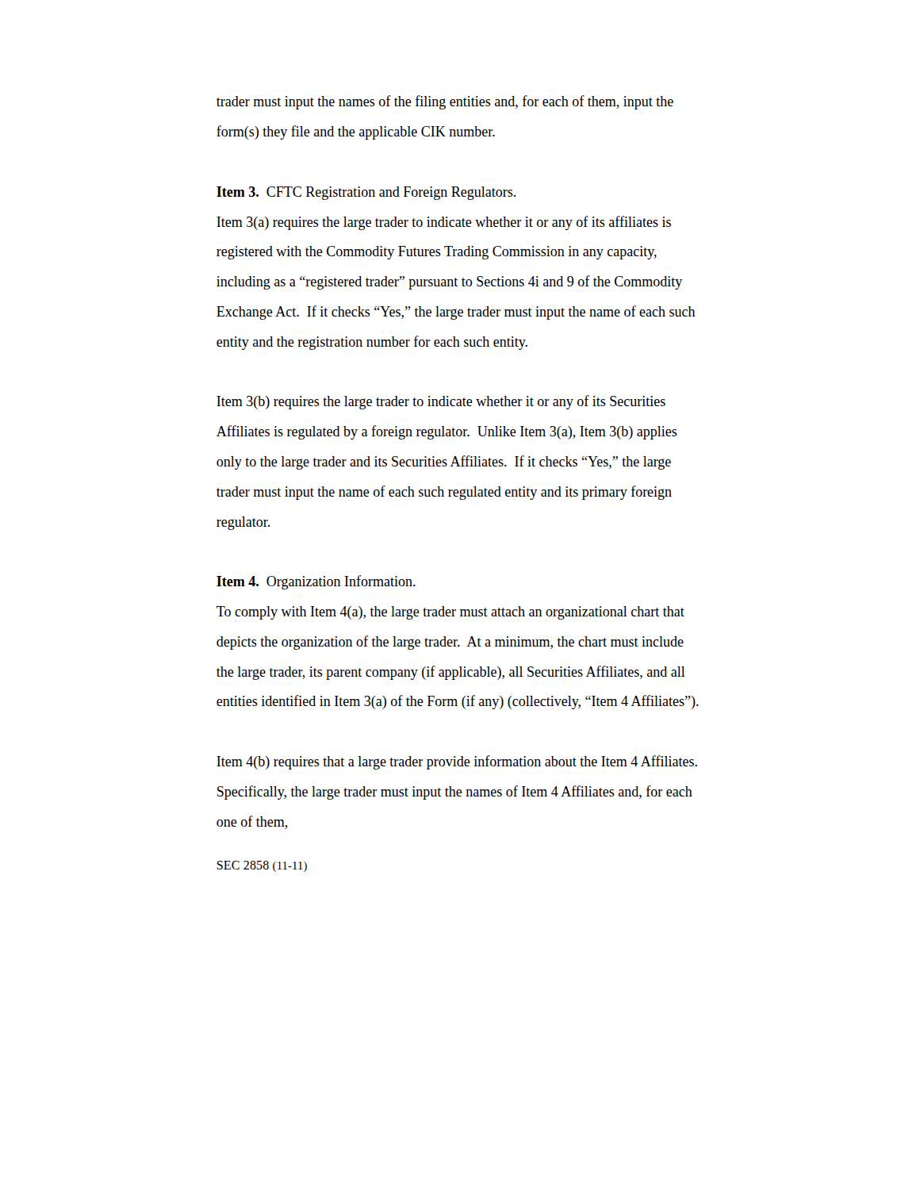trader must input the names of the filing entities and, for each of them, input the form(s) they file and the applicable CIK number.
Item 3. CFTC Registration and Foreign Regulators.
Item 3(a) requires the large trader to indicate whether it or any of its affiliates is registered with the Commodity Futures Trading Commission in any capacity, including as a “registered trader” pursuant to Sections 4i and 9 of the Commodity Exchange Act. If it checks “Yes,” the large trader must input the name of each such entity and the registration number for each such entity.
Item 3(b) requires the large trader to indicate whether it or any of its Securities Affiliates is regulated by a foreign regulator. Unlike Item 3(a), Item 3(b) applies only to the large trader and its Securities Affiliates. If it checks “Yes,” the large trader must input the name of each such regulated entity and its primary foreign regulator.
Item 4. Organization Information.
To comply with Item 4(a), the large trader must attach an organizational chart that depicts the organization of the large trader. At a minimum, the chart must include the large trader, its parent company (if applicable), all Securities Affiliates, and all entities identified in Item 3(a) of the Form (if any) (collectively, “Item 4 Affiliates”).
Item 4(b) requires that a large trader provide information about the Item 4 Affiliates. Specifically, the large trader must input the names of Item 4 Affiliates and, for each one of them,
SEC 2858 (11-11)